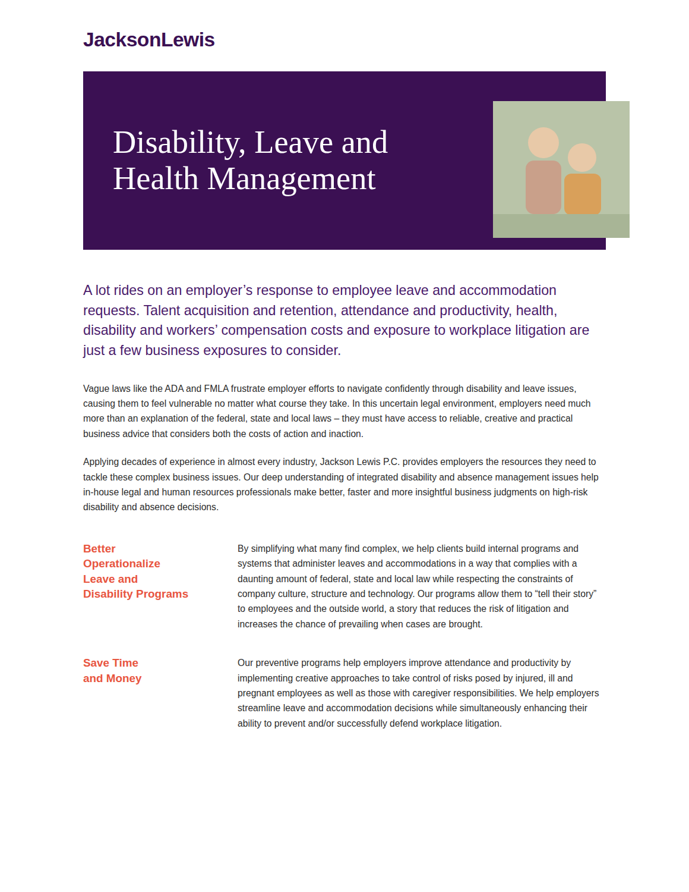JacksonLewis
Disability, Leave and
Health Management
A lot rides on an employer’s response to employee leave and accommodation requests. Talent acquisition and retention, attendance and productivity, health, disability and workers’ compensation costs and exposure to workplace litigation are just a few business exposures to consider.
Vague laws like the ADA and FMLA frustrate employer efforts to navigate confidently through disability and leave issues, causing them to feel vulnerable no matter what course they take. In this uncertain legal environment, employers need much more than an explanation of the federal, state and local laws – they must have access to reliable, creative and practical business advice that considers both the costs of action and inaction.
Applying decades of experience in almost every industry, Jackson Lewis P.C. provides employers the resources they need to tackle these complex business issues. Our deep understanding of integrated disability and absence management issues help in-house legal and human resources professionals make better, faster and more insightful business judgments on high-risk disability and absence decisions.
Better
Operationalize
Leave and
Disability Programs
By simplifying what many find complex, we help clients build internal programs and systems that administer leaves and accommodations in a way that complies with a daunting amount of federal, state and local law while respecting the constraints of company culture, structure and technology. Our programs allow them to “tell their story” to employees and the outside world, a story that reduces the risk of litigation and increases the chance of prevailing when cases are brought.
Save Time
and Money
Our preventive programs help employers improve attendance and productivity by implementing creative approaches to take control of risks posed by injured, ill and pregnant employees as well as those with caregiver responsibilities. We help employers streamline leave and accommodation decisions while simultaneously enhancing their ability to prevent and/or successfully defend workplace litigation.